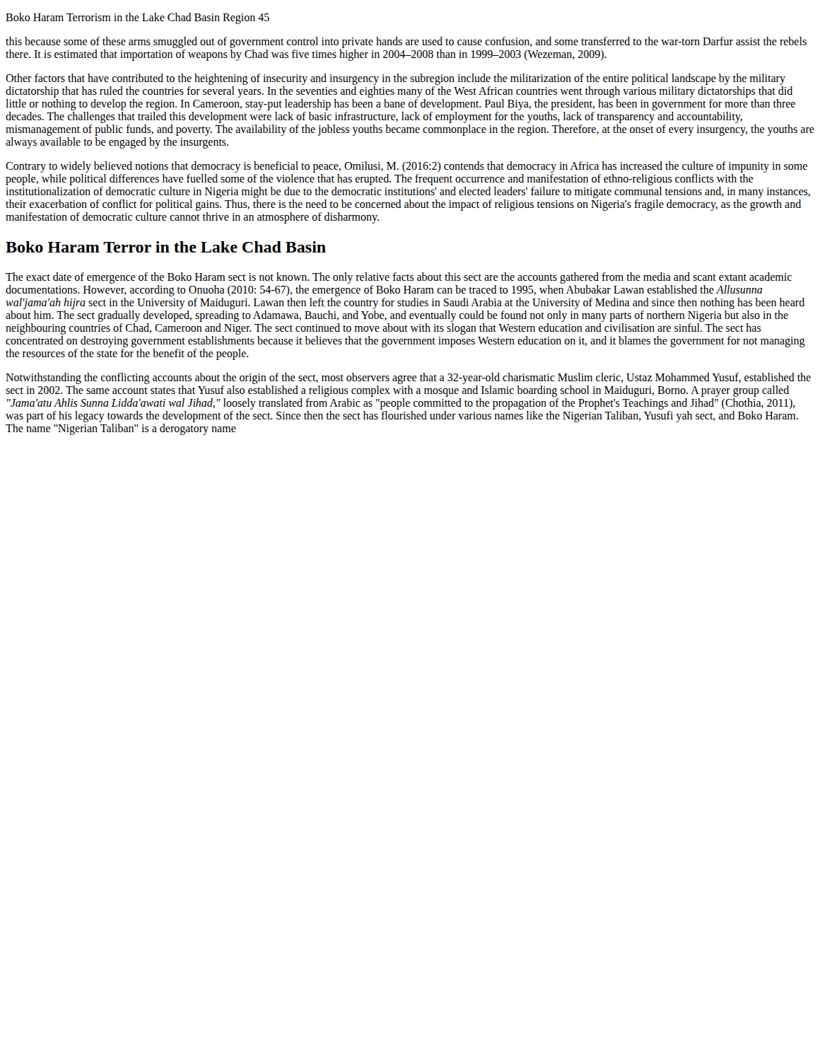Boko Haram Terrorism in the Lake Chad Basin Region 45
this because some of these arms smuggled out of government control into private hands are used to cause confusion, and some transferred to the war-torn Darfur assist the rebels there. It is estimated that importation of weapons by Chad was five times higher in 2004–2008 than in 1999–2003 (Wezeman, 2009).
Other factors that have contributed to the heightening of insecurity and insurgency in the subregion include the militarization of the entire political landscape by the military dictatorship that has ruled the countries for several years. In the seventies and eighties many of the West African countries went through various military dictatorships that did little or nothing to develop the region. In Cameroon, stay-put leadership has been a bane of development. Paul Biya, the president, has been in government for more than three decades. The challenges that trailed this development were lack of basic infrastructure, lack of employment for the youths, lack of transparency and accountability, mismanagement of public funds, and poverty. The availability of the jobless youths became commonplace in the region. Therefore, at the onset of every insurgency, the youths are always available to be engaged by the insurgents.
Contrary to widely believed notions that democracy is beneficial to peace, Omilusi, M. (2016:2) contends that democracy in Africa has increased the culture of impunity in some people, while political differences have fuelled some of the violence that has erupted. The frequent occurrence and manifestation of ethno-religious conflicts with the institutionalization of democratic culture in Nigeria might be due to the democratic institutions' and elected leaders' failure to mitigate communal tensions and, in many instances, their exacerbation of conflict for political gains. Thus, there is the need to be concerned about the impact of religious tensions on Nigeria's fragile democracy, as the growth and manifestation of democratic culture cannot thrive in an atmosphere of disharmony.
Boko Haram Terror in the Lake Chad Basin
The exact date of emergence of the Boko Haram sect is not known. The only relative facts about this sect are the accounts gathered from the media and scant extant academic documentations. However, according to Onuoha (2010: 54-67), the emergence of Boko Haram can be traced to 1995, when Abubakar Lawan established the Allusunna wal'jama'ah hijra sect in the University of Maiduguri. Lawan then left the country for studies in Saudi Arabia at the University of Medina and since then nothing has been heard about him. The sect gradually developed, spreading to Adamawa, Bauchi, and Yobe, and eventually could be found not only in many parts of northern Nigeria but also in the neighbouring countries of Chad, Cameroon and Niger. The sect continued to move about with its slogan that Western education and civilisation are sinful. The sect has concentrated on destroying government establishments because it believes that the government imposes Western education on it, and it blames the government for not managing the resources of the state for the benefit of the people.
Notwithstanding the conflicting accounts about the origin of the sect, most observers agree that a 32-year-old charismatic Muslim cleric, Ustaz Mohammed Yusuf, established the sect in 2002. The same account states that Yusuf also established a religious complex with a mosque and Islamic boarding school in Maiduguri, Borno. A prayer group called "Jama'atu Ahlis Sunna Lidda'awati wal Jihad," loosely translated from Arabic as "people committed to the propagation of the Prophet's Teachings and Jihad" (Chothia, 2011), was part of his legacy towards the development of the sect. Since then the sect has flourished under various names like the Nigerian Taliban, Yusufi yah sect, and Boko Haram. The name "Nigerian Taliban" is a derogatory name